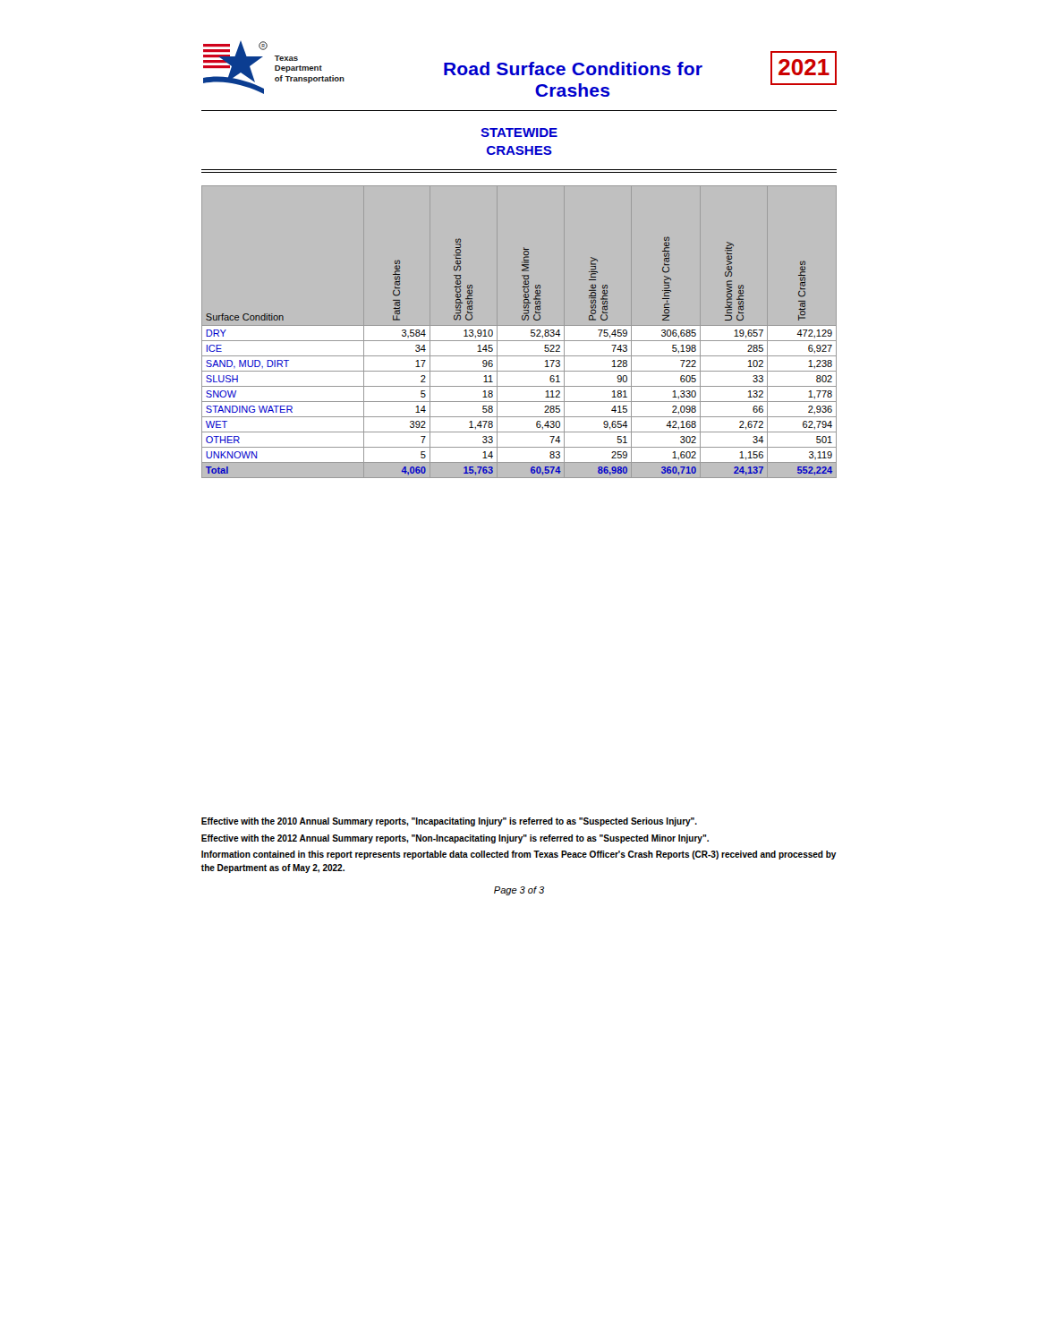R
Texas
Department
of Transportation
Road Surface Conditions for Crashes
2021
STATEWIDE
CRASHES
| Surface Condition | Fatal Crashes | Suspected Serious Crashes | Suspected Minor Crashes | Possible Injury Crashes | Non-Injury Crashes | Unknown Severity Crashes | Total Crashes |
| --- | --- | --- | --- | --- | --- | --- | --- |
| DRY | 3,584 | 13,910 | 52,834 | 75,459 | 306,685 | 19,657 | 472,129 |
| ICE | 34 | 145 | 522 | 743 | 5,198 | 285 | 6,927 |
| SAND, MUD, DIRT | 17 | 96 | 173 | 128 | 722 | 102 | 1,238 |
| SLUSH | 2 | 11 | 61 | 90 | 605 | 33 | 802 |
| SNOW | 5 | 18 | 112 | 181 | 1,330 | 132 | 1,778 |
| STANDING WATER | 14 | 58 | 285 | 415 | 2,098 | 66 | 2,936 |
| WET | 392 | 1,478 | 6,430 | 9,654 | 42,168 | 2,672 | 62,794 |
| OTHER | 7 | 33 | 74 | 51 | 302 | 34 | 501 |
| UNKNOWN | 5 | 14 | 83 | 259 | 1,602 | 1,156 | 3,119 |
| Total | 4,060 | 15,763 | 60,574 | 86,980 | 360,710 | 24,137 | 552,224 |
Effective with the 2010 Annual Summary reports, "Incapacitating Injury" is referred to as "Suspected Serious Injury".
Effective with the 2012 Annual Summary reports, "Non-Incapacitating Injury" is referred to as "Suspected Minor Injury".
Information contained in this report represents reportable data collected from Texas Peace Officer's Crash Reports (CR-3) received and processed by the Department as of May 2, 2022.
Page 3 of 3